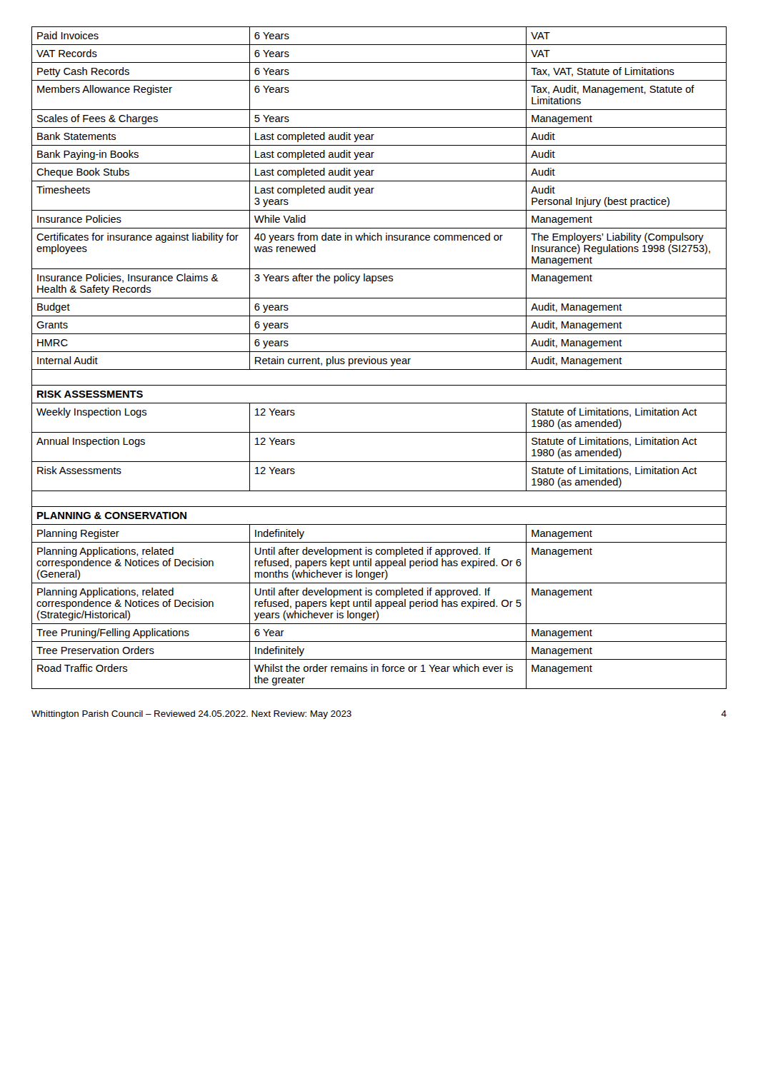| Paid Invoices | 6 Years | VAT |
| VAT Records | 6 Years | VAT |
| Petty Cash Records | 6 Years | Tax, VAT, Statute of Limitations |
| Members Allowance Register | 6 Years | Tax, Audit, Management, Statute of Limitations |
| Scales of Fees & Charges | 5 Years | Management |
| Bank Statements | Last completed audit year | Audit |
| Bank Paying-in Books | Last completed audit year | Audit |
| Cheque Book Stubs | Last completed audit year | Audit |
| Timesheets | Last completed audit year 3 years | Audit Personal Injury (best practice) |
| Insurance Policies | While Valid | Management |
| Certificates for insurance against liability for employees | 40 years from date in which insurance commenced or was renewed | The Employers’ Liability (Compulsory Insurance) Regulations 1998 (SI2753), Management |
| Insurance Policies, Insurance Claims & Health & Safety Records | 3 Years after the policy lapses | Management |
| Budget | 6 years | Audit, Management |
| Grants | 6 years | Audit, Management |
| HMRC | 6 years | Audit, Management |
| Internal Audit | Retain current, plus previous year | Audit, Management |
| RISK ASSESSMENTS |
| Weekly Inspection Logs | 12 Years | Statute of Limitations, Limitation Act 1980 (as amended) |
| Annual Inspection Logs | 12 Years | Statute of Limitations, Limitation Act 1980 (as amended) |
| Risk Assessments | 12 Years | Statute of Limitations, Limitation Act 1980 (as amended) |
| PLANNING & CONSERVATION |
| Planning Register | Indefinitely | Management |
| Planning Applications, related correspondence & Notices of Decision (General) | Until after development is completed if approved. If refused, papers kept until appeal period has expired. Or 6 months (whichever is longer) | Management |
| Planning Applications, related correspondence & Notices of Decision (Strategic/Historical) | Until after development is completed if approved. If refused, papers kept until appeal period has expired. Or 5 years (whichever is longer) | Management |
| Tree Pruning/Felling Applications | 6 Year | Management |
| Tree Preservation Orders | Indefinitely | Management |
| Road Traffic Orders | Whilst the order remains in force or 1 Year which ever is the greater | Management |
Whittington Parish Council – Reviewed 24.05.2022. Next Review: May 2023 4